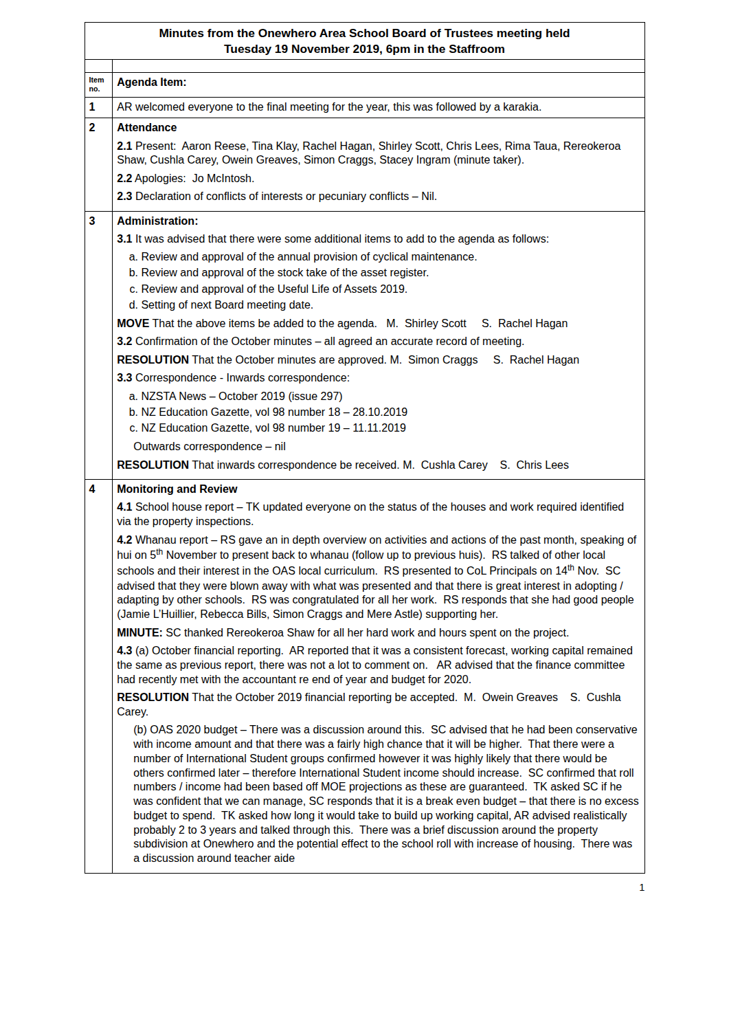| Minutes from the Onewhero Area School Board of Trustees meeting held Tuesday 19 November 2019, 6pm in the Staffroom |
| Item no. | Agenda Item: |
| 1 | AR welcomed everyone to the final meeting for the year, this was followed by a karakia. |
| 2 | Attendance 2.1 Present: Aaron Reese, Tina Klay, Rachel Hagan, Shirley Scott, Chris Lees, Rima Taua, Rereokeroa Shaw, Cushla Carey, Owein Greaves, Simon Craggs, Stacey Ingram (minute taker). 2.2 Apologies: Jo McIntosh. 2.3 Declaration of conflicts of interests or pecuniary conflicts – Nil. |
| 3 | Administration: 3.1 It was advised that there were some additional items to add to the agenda as follows: Review and approval of the annual provision of cyclical maintenance. Review and approval of the stock take of the asset register. Review and approval of the Useful Life of Assets 2019. Setting of next Board meeting date. MOVE That the above items be added to the agenda. M. Shirley Scott S. Rachel Hagan 3.2 Confirmation of the October minutes – all agreed an accurate record of meeting. RESOLUTION That the October minutes are approved. M. Simon Craggs S. Rachel Hagan 3.3 Correspondence - Inwards correspondence: NZSTA News – October 2019 (issue 297) NZ Education Gazette, vol 98 number 18 – 28.10.2019 NZ Education Gazette, vol 98 number 19 – 11.11.2019 Outwards correspondence – nil RESOLUTION That inwards correspondence be received. M. Cushla Carey S. Chris Lees |
| 4 | Monitoring and Review 4.1 School house report – TK updated everyone on the status of the houses and work required identified via the property inspections. 4.2 Whanau report – RS gave an in depth overview on activities and actions of the past month, speaking of hui on 5 th November to present back to whanau (follow up to previous huis). RS talked of other local schools and their interest in the OAS local curriculum. RS presented to CoL Principals on 14 th Nov. SC advised that they were blown away with what was presented and that there is great interest in adopting / adapting by other schools. RS was congratulated for all her work. RS responds that she had good people (Jamie L’Huillier, Rebecca Bills, Simon Craggs and Mere Astle) supporting her. MINUTE: SC thanked Rereokeroa Shaw for all her hard work and hours spent on the project. 4.3 (a) October financial reporting. AR reported that it was a consistent forecast, working capital remained the same as previous report, there was not a lot to comment on. AR advised that the finance committee had recently met with the accountant re end of year and budget for 2020. RESOLUTION That the October 2019 financial reporting be accepted. M. Owein Greaves S. Cushla Carey. (b) OAS 2020 budget – There was a discussion around this. SC advised that he had been conservative with income amount and that there was a fairly high chance that it will be higher. That there were a number of International Student groups confirmed however it was highly likely that there would be others confirmed later – therefore International Student income should increase. SC confirmed that roll numbers / income had been based off MOE projections as these are guaranteed. TK asked SC if he was confident that we can manage, SC responds that it is a break even budget – that there is no excess budget to spend. TK asked how long it would take to build up working capital, AR advised realistically probably 2 to 3 years and talked through this. There was a brief discussion around the property subdivision at Onewhero and the potential effect to the school roll with increase of housing. There was a discussion around teacher aide |
1